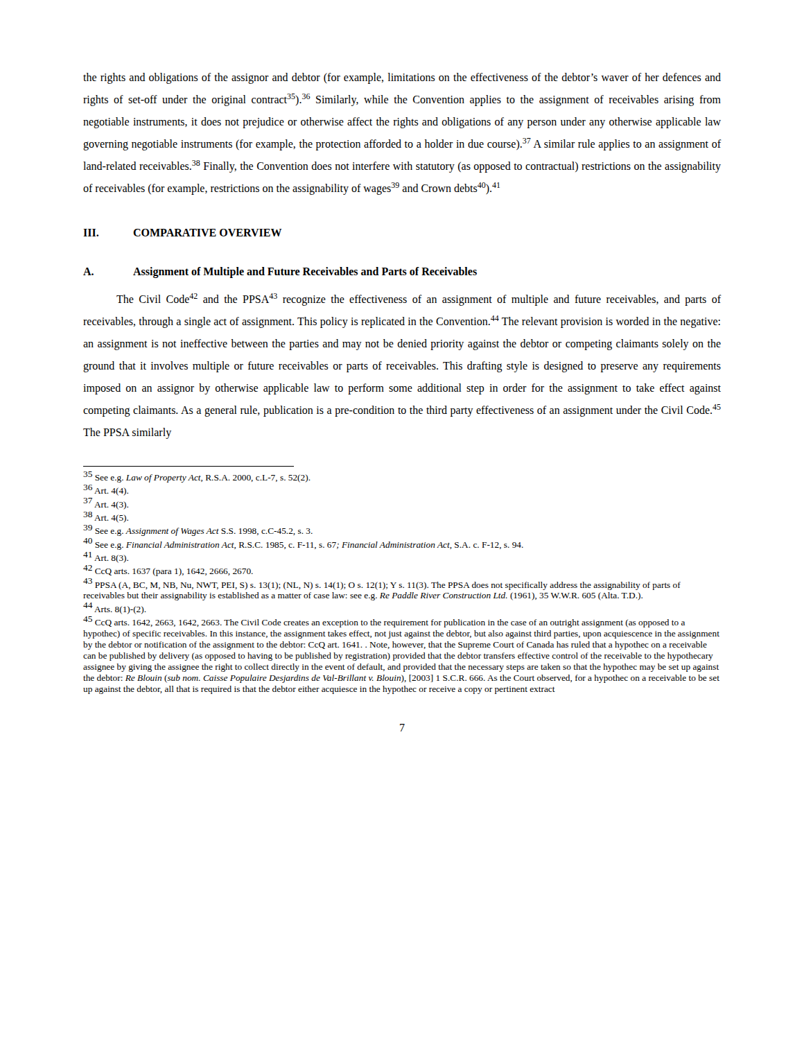the rights and obligations of the assignor and debtor (for example, limitations on the effectiveness of the debtor’s waver of her defences and rights of set-off under the original contract35).36 Similarly, while the Convention applies to the assignment of receivables arising from negotiable instruments, it does not prejudice or otherwise affect the rights and obligations of any person under any otherwise applicable law governing negotiable instruments (for example, the protection afforded to a holder in due course).37 A similar rule applies to an assignment of land-related receivables.38 Finally, the Convention does not interfere with statutory (as opposed to contractual) restrictions on the assignability of receivables (for example, restrictions on the assignability of wages39 and Crown debts40).41
III. COMPARATIVE OVERVIEW
A. Assignment of Multiple and Future Receivables and Parts of Receivables
The Civil Code42 and the PPSA43 recognize the effectiveness of an assignment of multiple and future receivables, and parts of receivables, through a single act of assignment. This policy is replicated in the Convention.44 The relevant provision is worded in the negative: an assignment is not ineffective between the parties and may not be denied priority against the debtor or competing claimants solely on the ground that it involves multiple or future receivables or parts of receivables. This drafting style is designed to preserve any requirements imposed on an assignor by otherwise applicable law to perform some additional step in order for the assignment to take effect against competing claimants. As a general rule, publication is a pre-condition to the third party effectiveness of an assignment under the Civil Code.45 The PPSA similarly
35 See e.g. Law of Property Act, R.S.A. 2000, c.L-7, s. 52(2).
36 Art. 4(4).
37 Art. 4(3).
38 Art. 4(5).
39 See e.g. Assignment of Wages Act S.S. 1998, c.C-45.2, s. 3.
40 See e.g. Financial Administration Act, R.S.C. 1985, c. F-11, s. 67; Financial Administration Act, S.A. c. F-12, s. 94.
41 Art. 8(3).
42 CcQ arts. 1637 (para 1), 1642, 2666, 2670.
43 PPSA (A, BC, M, NB, Nu, NWT, PEI, S) s. 13(1); (NL, N) s. 14(1); O s. 12(1); Y s. 11(3). The PPSA does not specifically address the assignability of parts of receivables but their assignability is established as a matter of case law: see e.g. Re Paddle River Construction Ltd. (1961), 35 W.W.R. 605 (Alta. T.D.).
44 Arts. 8(1)-(2).
45 CcQ arts. 1642, 2663, 1642, 2663. The Civil Code creates an exception to the requirement for publication in the case of an outright assignment (as opposed to a hypothec) of specific receivables. In this instance, the assignment takes effect, not just against the debtor, but also against third parties, upon acquiescence in the assignment by the debtor or notification of the assignment to the debtor: CcQ art. 1641. . Note, however, that the Supreme Court of Canada has ruled that a hypothec on a receivable can be published by delivery (as opposed to having to be published by registration) provided that the debtor transfers effective control of the receivable to the hypothecary assignee by giving the assignee the right to collect directly in the event of default, and provided that the necessary steps are taken so that the hypothec may be set up against the debtor: Re Blouin (sub nom. Caisse Populaire Desjardins de Val-Brillant v. Blouin), [2003] 1 S.C.R. 666. As the Court observed, for a hypothec on a receivable to be set up against the debtor, all that is required is that the debtor either acquiesce in the hypothec or receive a copy or pertinent extract
7